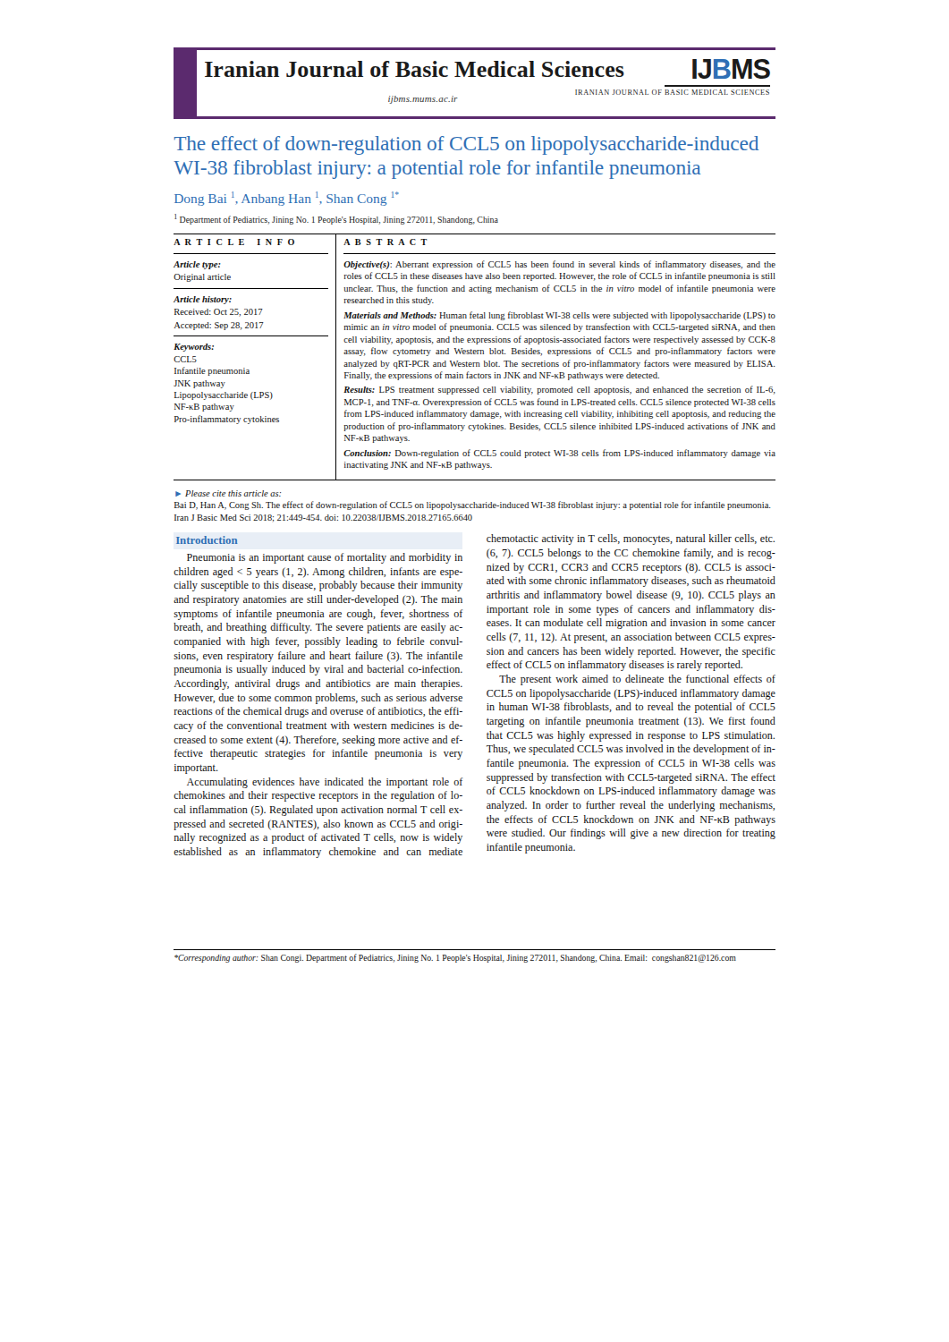Iranian Journal of Basic Medical Sciences
ijbms.mums.ac.ir
IJBMS
IRANIAN JOURNAL OF BASIC MEDICAL SCIENCES
The effect of down-regulation of CCL5 on lipopolysaccharide-induced WI-38 fibroblast injury: a potential role for infantile pneumonia
Dong Bai 1, Anbang Han 1, Shan Cong 1*
1 Department of Pediatrics, Jining No. 1 People's Hospital, Jining 272011, Shandong, China
A R T I C L E I N F O
Article type:
Original article
Article history:
Received: Oct 25, 2017
Accepted: Sep 28, 2017
Keywords:
CCL5
Infantile pneumonia
JNK pathway
Lipopolysaccharide (LPS)
NF-κB pathway
Pro-inflammatory cytokines
A B S T R A C T
Objective(s): Aberrant expression of CCL5 has been found in several kinds of inflammatory diseases, and the roles of CCL5 in these diseases have also been reported. However, the role of CCL5 in infantile pneumonia is still unclear. Thus, the function and acting mechanism of CCL5 in the in vitro model of infantile pneumonia were researched in this study.
Materials and Methods: Human fetal lung fibroblast WI-38 cells were subjected with lipopolysaccharide (LPS) to mimic an in vitro model of pneumonia. CCL5 was silenced by transfection with CCL5-targeted siRNA, and then cell viability, apoptosis, and the expressions of apoptosis-associated factors were respectively assessed by CCK-8 assay, flow cytometry and Western blot. Besides, expressions of CCL5 and pro-inflammatory factors were analyzed by qRT-PCR and Western blot. The secretions of pro-inflammatory factors were measured by ELISA. Finally, the expressions of main factors in JNK and NF-κB pathways were detected.
Results: LPS treatment suppressed cell viability, promoted cell apoptosis, and enhanced the secretion of IL-6, MCP-1, and TNF-α. Overexpression of CCL5 was found in LPS-treated cells. CCL5 silence protected WI-38 cells from LPS-induced inflammatory damage, with increasing cell viability, inhibiting cell apoptosis, and reducing the production of pro-inflammatory cytokines. Besides, CCL5 silence inhibited LPS-induced activations of JNK and NF-κB pathways.
Conclusion: Down-regulation of CCL5 could protect WI-38 cells from LPS-induced inflammatory damage via inactivating JNK and NF-κB pathways.
► Please cite this article as:
Bai D, Han A, Cong Sh. The effect of down-regulation of CCL5 on lipopolysaccharide-induced WI-38 fibroblast injury: a potential role for infantile pneumonia. Iran J Basic Med Sci 2018; 21:449-454. doi: 10.22038/IJBMS.2018.27165.6640
Introduction
Pneumonia is an important cause of mortality and morbidity in children aged < 5 years (1, 2). Among children, infants are especially susceptible to this disease, probably because their immunity and respiratory anatomies are still under-developed (2). The main symptoms of infantile pneumonia are cough, fever, shortness of breath, and breathing difficulty. The severe patients are easily accompanied with high fever, possibly leading to febrile convulsions, even respiratory failure and heart failure (3). The infantile pneumonia is usually induced by viral and bacterial co-infection. Accordingly, antiviral drugs and antibiotics are main therapies. However, due to some common problems, such as serious adverse reactions of the chemical drugs and overuse of antibiotics, the efficacy of the conventional treatment with western medicines is decreased to some extent (4). Therefore, seeking more active and effective therapeutic strategies for infantile pneumonia is very important.
Accumulating evidences have indicated the important role of chemokines and their respective receptors in the regulation of local inflammation (5). Regulated upon activation normal T cell expressed and secreted (RANTES), also known as CCL5 and originally recognized as a product of activated T cells, now is widely established as an inflammatory chemokine and can mediate chemotactic activity in T cells, monocytes, natural killer cells, etc. (6, 7). CCL5 belongs to the CC chemokine family, and is recognized by CCR1, CCR3 and CCR5 receptors (8). CCL5 is associated with some chronic inflammatory diseases, such as rheumatoid arthritis and inflammatory bowel disease (9, 10). CCL5 plays an important role in some types of cancers and inflammatory diseases. It can modulate cell migration and invasion in some cancer cells (7, 11, 12). At present, an association between CCL5 expression and cancers has been widely reported. However, the specific effect of CCL5 on inflammatory diseases is rarely reported.
The present work aimed to delineate the functional effects of CCL5 on lipopolysaccharide (LPS)-induced inflammatory damage in human WI-38 fibroblasts, and to reveal the potential of CCL5 targeting on infantile pneumonia treatment (13). We first found that CCL5 was highly expressed in response to LPS stimulation. Thus, we speculated CCL5 was involved in the development of infantile pneumonia. The expression of CCL5 in WI-38 cells was suppressed by transfection with CCL5-targeted siRNA. The effect of CCL5 knockdown on LPS-induced inflammatory damage was analyzed. In order to further reveal the underlying mechanisms, the effects of CCL5 knockdown on JNK and NF-κB pathways were studied. Our findings will give a new direction for treating infantile pneumonia.
*Corresponding author: Shan Congi. Department of Pediatrics, Jining No. 1 People's Hospital, Jining 272011, Shandong, China. Email: congshan821@126.com